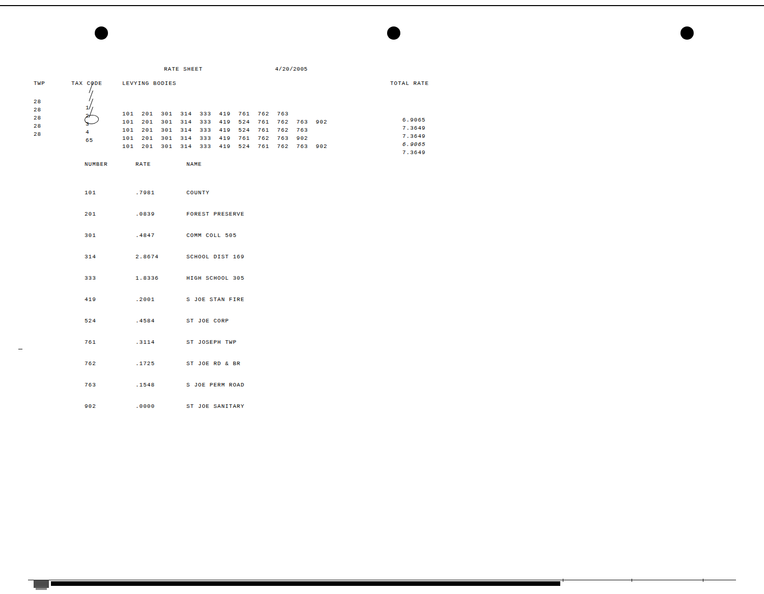RATE SHEET
4/20/2005
TWP
TAX CODE
LEVYING BODIES
TOTAL RATE
28 1 101 201 301 314 333 419 761 762 763 6.9065
28 2 101 201 301 314 333 419 524 761 762 763 902 7.3649
28 3 101 201 301 314 333 419 524 761 762 763 7.3649
28 4 101 201 301 314 333 419 761 762 763 902 6.9065
28 65 101 201 301 314 333 419 524 761 762 763 902 7.3649
NUMBER RATE NAME 101.7981 COUNTY 201.0839 FOREST PRESERVE 301.4847 COMM COLL 505 3142.8674 SCHOOL DIST 169 3331.8336 HIGH SCHOOL 305 419.2001 S JOE STAN FIRE 524.4584 ST JOE CORP 761.3114 ST JOSEPH TWP 762.1725 ST JOE RD & BR 763.1548 S JOE PERM ROAD 902.0000 ST JOE SANITARY